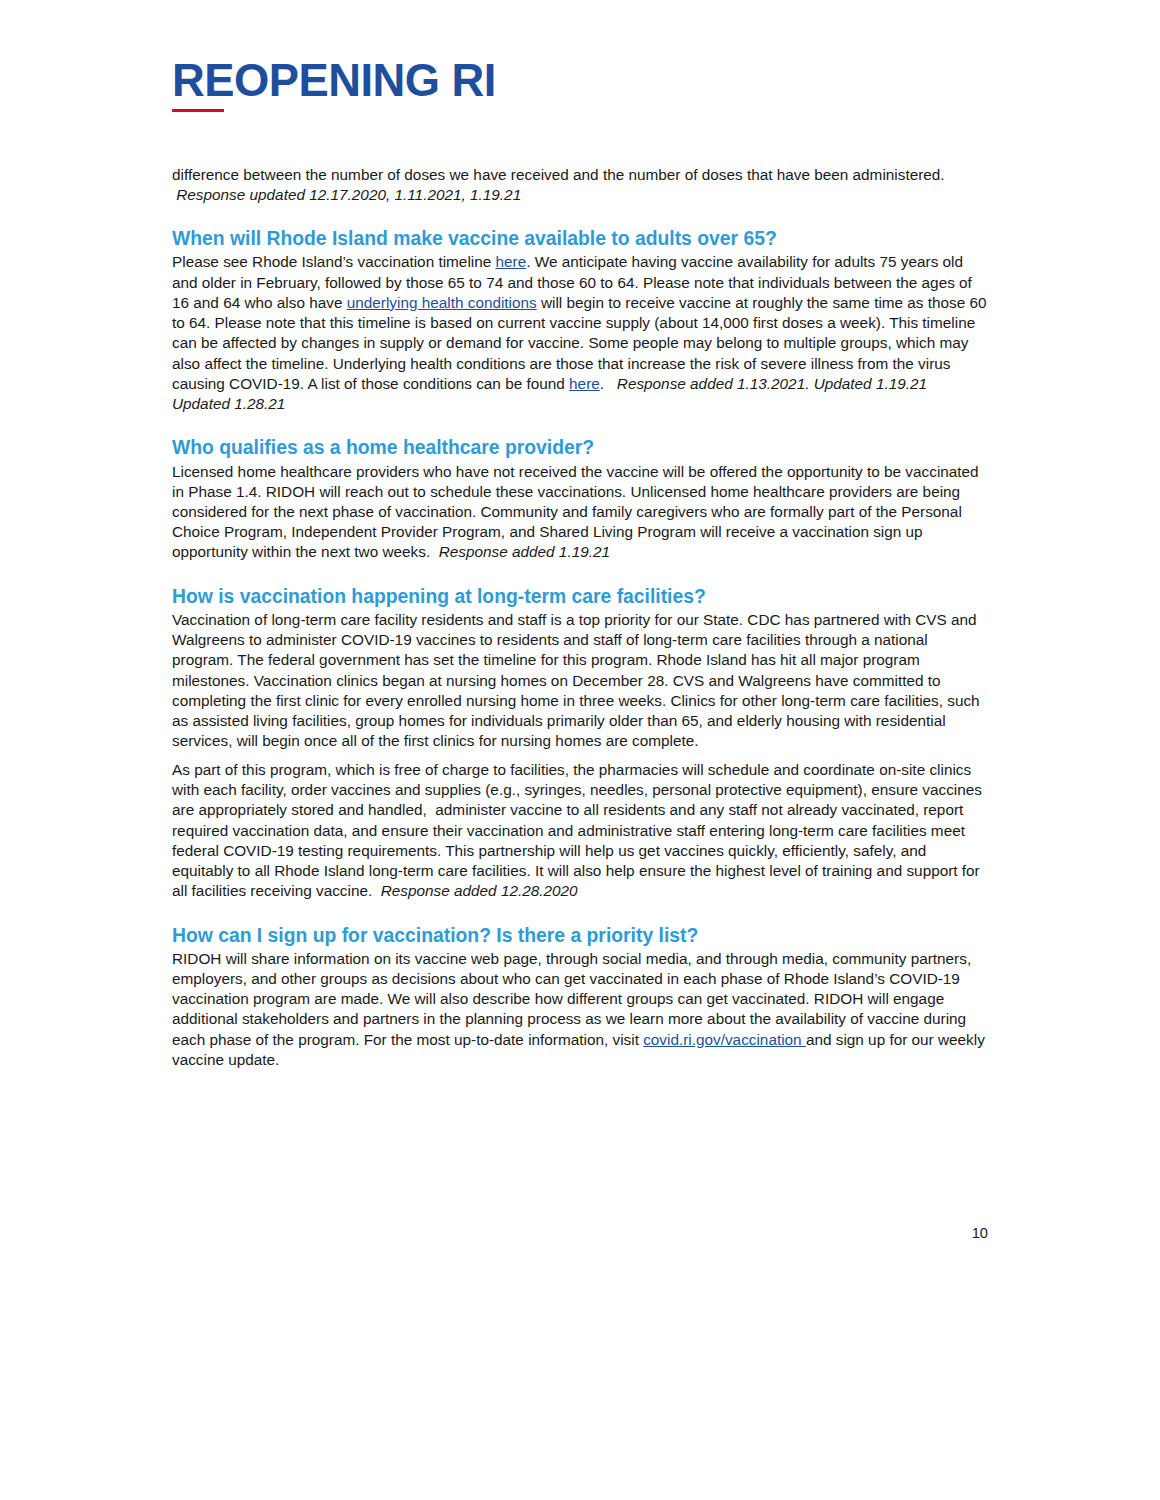REOPENING RI
difference between the number of doses we have received and the number of doses that have been administered. Response updated 12.17.2020, 1.11.2021, 1.19.21
When will Rhode Island make vaccine available to adults over 65?
Please see Rhode Island’s vaccination timeline here. We anticipate having vaccine availability for adults 75 years old and older in February, followed by those 65 to 74 and those 60 to 64. Please note that individuals between the ages of 16 and 64 who also have underlying health conditions will begin to receive vaccine at roughly the same time as those 60 to 64. Please note that this timeline is based on current vaccine supply (about 14,000 first doses a week). This timeline can be affected by changes in supply or demand for vaccine. Some people may belong to multiple groups, which may also affect the timeline. Underlying health conditions are those that increase the risk of severe illness from the virus causing COVID-19. A list of those conditions can be found here. Response added 1.13.2021. Updated 1.19.21 Updated 1.28.21
Who qualifies as a home healthcare provider?
Licensed home healthcare providers who have not received the vaccine will be offered the opportunity to be vaccinated in Phase 1.4. RIDOH will reach out to schedule these vaccinations. Unlicensed home healthcare providers are being considered for the next phase of vaccination. Community and family caregivers who are formally part of the Personal Choice Program, Independent Provider Program, and Shared Living Program will receive a vaccination sign up opportunity within the next two weeks. Response added 1.19.21
How is vaccination happening at long-term care facilities?
Vaccination of long-term care facility residents and staff is a top priority for our State. CDC has partnered with CVS and Walgreens to administer COVID-19 vaccines to residents and staff of long-term care facilities through a national program. The federal government has set the timeline for this program. Rhode Island has hit all major program milestones. Vaccination clinics began at nursing homes on December 28. CVS and Walgreens have committed to completing the first clinic for every enrolled nursing home in three weeks. Clinics for other long-term care facilities, such as assisted living facilities, group homes for individuals primarily older than 65, and elderly housing with residential services, will begin once all of the first clinics for nursing homes are complete.
As part of this program, which is free of charge to facilities, the pharmacies will schedule and coordinate on-site clinics with each facility, order vaccines and supplies (e.g., syringes, needles, personal protective equipment), ensure vaccines are appropriately stored and handled, administer vaccine to all residents and any staff not already vaccinated, report required vaccination data, and ensure their vaccination and administrative staff entering long-term care facilities meet federal COVID-19 testing requirements. This partnership will help us get vaccines quickly, efficiently, safely, and equitably to all Rhode Island long-term care facilities. It will also help ensure the highest level of training and support for all facilities receiving vaccine. Response added 12.28.2020
How can I sign up for vaccination? Is there a priority list?
RIDOH will share information on its vaccine web page, through social media, and through media, community partners, employers, and other groups as decisions about who can get vaccinated in each phase of Rhode Island’s COVID-19 vaccination program are made. We will also describe how different groups can get vaccinated. RIDOH will engage additional stakeholders and partners in the planning process as we learn more about the availability of vaccine during each phase of the program. For the most up-to-date information, visit covid.ri.gov/vaccination and sign up for our weekly vaccine update.
10